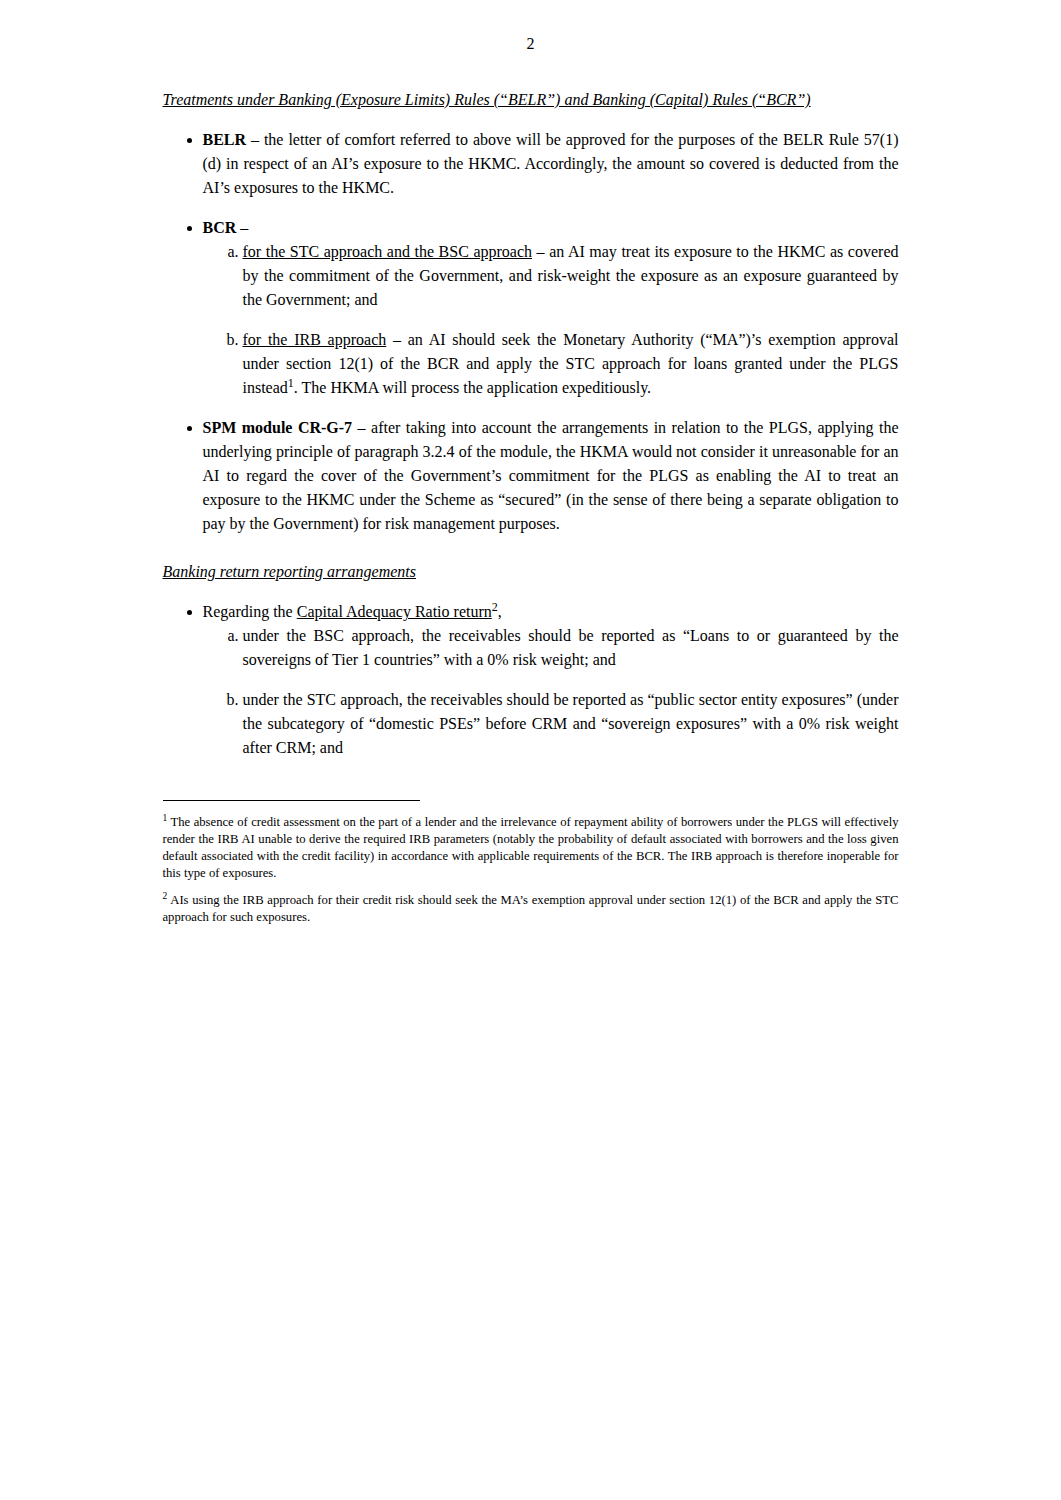2
Treatments under Banking (Exposure Limits) Rules (“BELR”) and Banking (Capital) Rules (“BCR”)
BELR – the letter of comfort referred to above will be approved for the purposes of the BELR Rule 57(1)(d) in respect of an AI’s exposure to the HKMC. Accordingly, the amount so covered is deducted from the AI’s exposures to the HKMC.
BCR –
for the STC approach and the BSC approach – an AI may treat its exposure to the HKMC as covered by the commitment of the Government, and risk-weight the exposure as an exposure guaranteed by the Government; and
for the IRB approach – an AI should seek the Monetary Authority (“MA”)’s exemption approval under section 12(1) of the BCR and apply the STC approach for loans granted under the PLGS instead1. The HKMA will process the application expeditiously.
SPM module CR-G-7 – after taking into account the arrangements in relation to the PLGS, applying the underlying principle of paragraph 3.2.4 of the module, the HKMA would not consider it unreasonable for an AI to regard the cover of the Government’s commitment for the PLGS as enabling the AI to treat an exposure to the HKMC under the Scheme as “secured” (in the sense of there being a separate obligation to pay by the Government) for risk management purposes.
Banking return reporting arrangements
Regarding the Capital Adequacy Ratio return2,
under the BSC approach, the receivables should be reported as “Loans to or guaranteed by the sovereigns of Tier 1 countries” with a 0% risk weight; and
under the STC approach, the receivables should be reported as “public sector entity exposures” (under the subcategory of “domestic PSEs” before CRM and “sovereign exposures” with a 0% risk weight after CRM; and
1 The absence of credit assessment on the part of a lender and the irrelevance of repayment ability of borrowers under the PLGS will effectively render the IRB AI unable to derive the required IRB parameters (notably the probability of default associated with borrowers and the loss given default associated with the credit facility) in accordance with applicable requirements of the BCR. The IRB approach is therefore inoperable for this type of exposures.
2 AIs using the IRB approach for their credit risk should seek the MA’s exemption approval under section 12(1) of the BCR and apply the STC approach for such exposures.